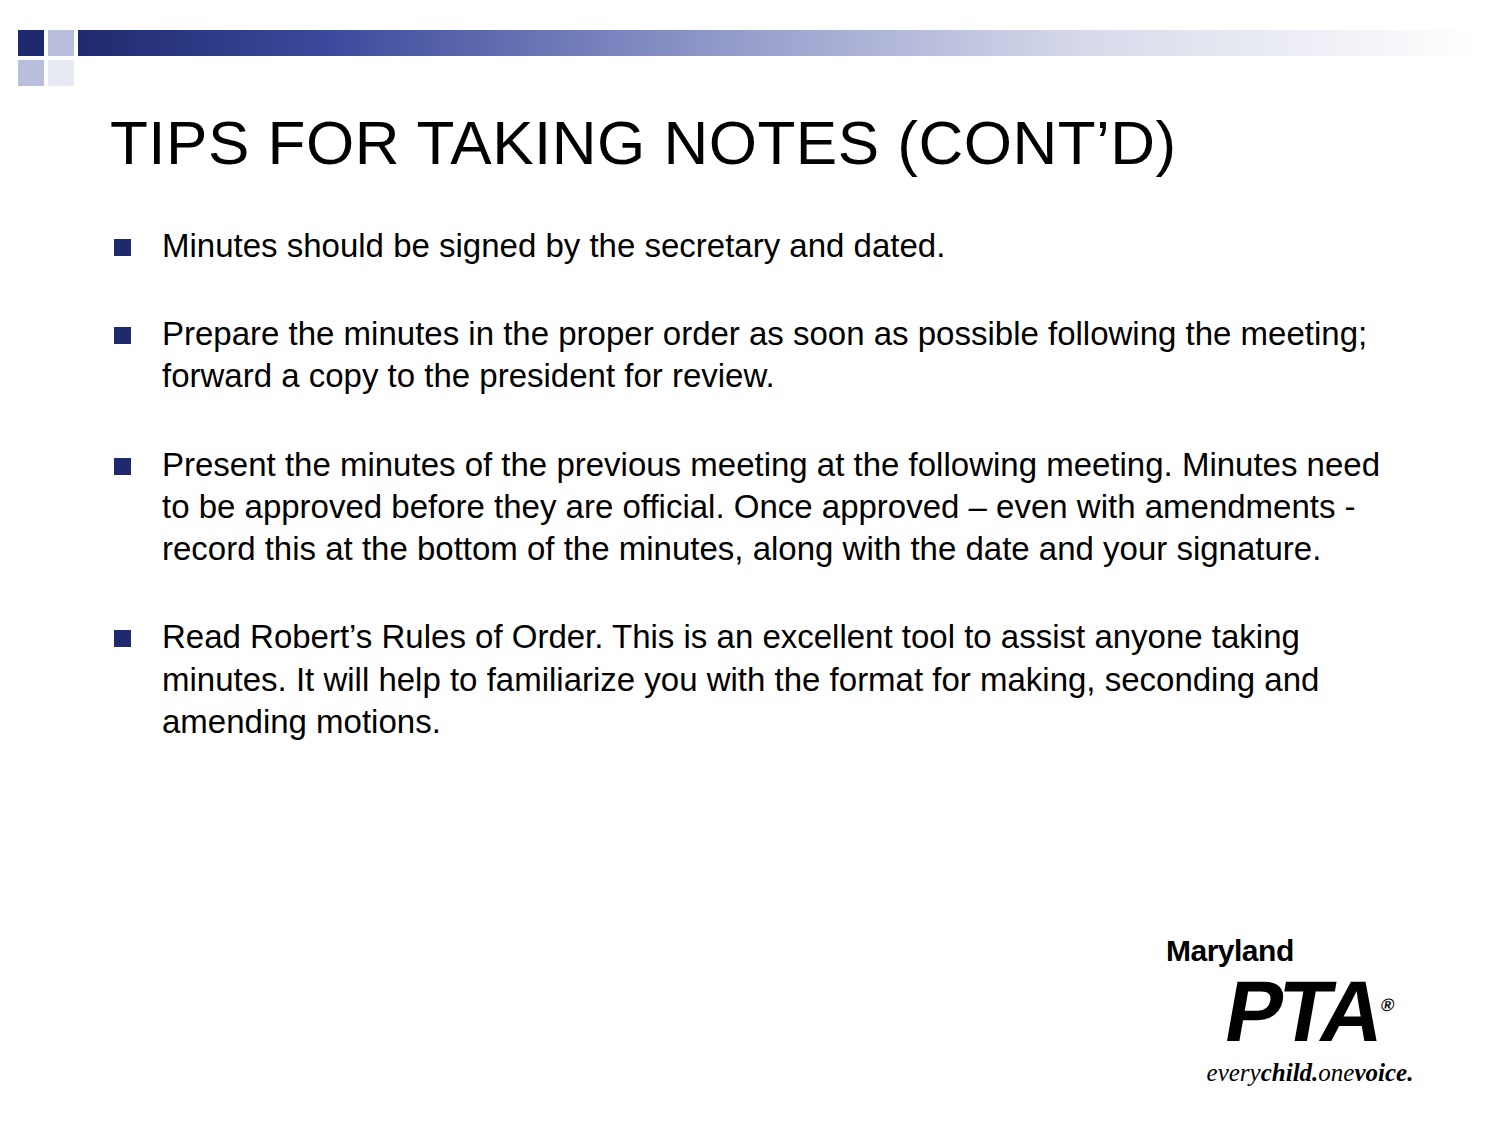TIPS FOR TAKING NOTES (CONT’D)
Minutes should be signed by the secretary and dated.
Prepare the minutes in the proper order as soon as possible following the meeting; forward a copy to the president for review.
Present the minutes of the previous meeting at the following meeting. Minutes need to be approved before they are official. Once approved – even with amendments - record this at the bottom of the minutes, along with the date and your signature.
Read Robert’s Rules of Order. This is an excellent tool to assist anyone taking minutes. It will help to familiarize you with the format for making, seconding and amending motions.
Maryland
PTA®
every child. one voice.